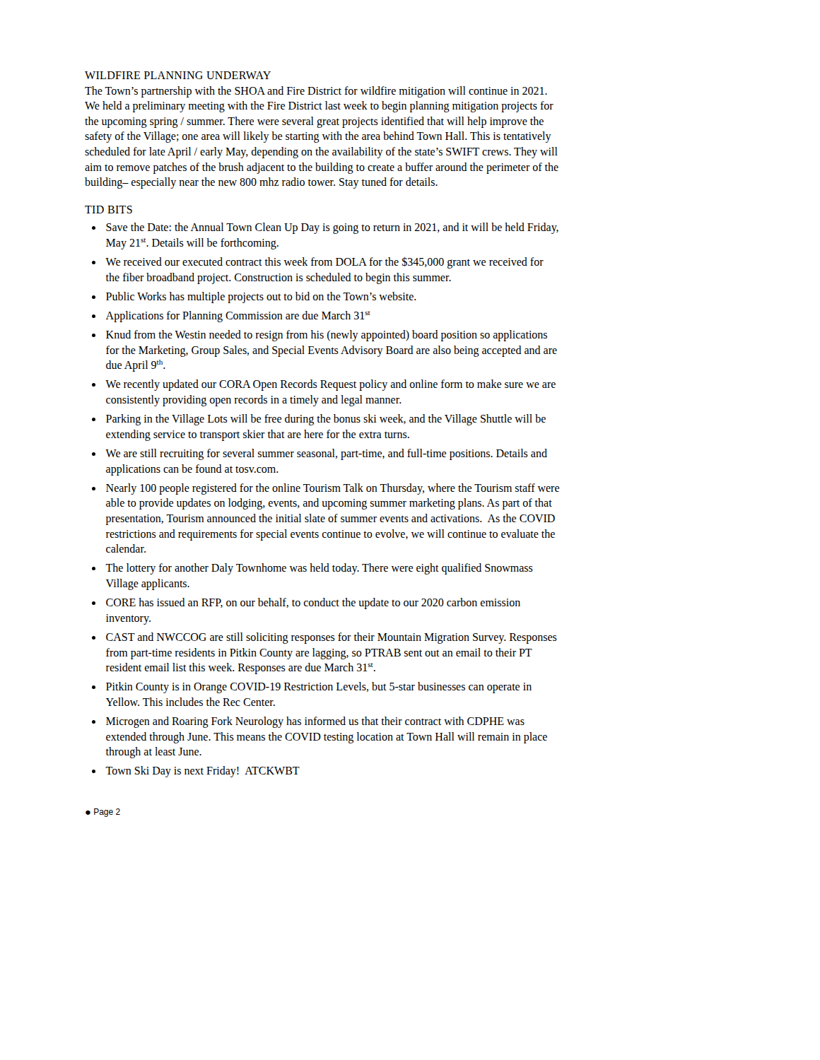WILDFIRE PLANNING UNDERWAY
The Town’s partnership with the SHOA and Fire District for wildfire mitigation will continue in 2021. We held a preliminary meeting with the Fire District last week to begin planning mitigation projects for the upcoming spring / summer. There were several great projects identified that will help improve the safety of the Village; one area will likely be starting with the area behind Town Hall. This is tentatively scheduled for late April / early May, depending on the availability of the state’s SWIFT crews. They will aim to remove patches of the brush adjacent to the building to create a buffer around the perimeter of the building– especially near the new 800 mhz radio tower. Stay tuned for details.
TID BITS
Save the Date: the Annual Town Clean Up Day is going to return in 2021, and it will be held Friday, May 21st. Details will be forthcoming.
We received our executed contract this week from DOLA for the $345,000 grant we received for the fiber broadband project. Construction is scheduled to begin this summer.
Public Works has multiple projects out to bid on the Town’s website.
Applications for Planning Commission are due March 31st
Knud from the Westin needed to resign from his (newly appointed) board position so applications for the Marketing, Group Sales, and Special Events Advisory Board are also being accepted and are due April 9th.
We recently updated our CORA Open Records Request policy and online form to make sure we are consistently providing open records in a timely and legal manner.
Parking in the Village Lots will be free during the bonus ski week, and the Village Shuttle will be extending service to transport skier that are here for the extra turns.
We are still recruiting for several summer seasonal, part-time, and full-time positions. Details and applications can be found at tosv.com.
Nearly 100 people registered for the online Tourism Talk on Thursday, where the Tourism staff were able to provide updates on lodging, events, and upcoming summer marketing plans. As part of that presentation, Tourism announced the initial slate of summer events and activations. As the COVID restrictions and requirements for special events continue to evolve, we will continue to evaluate the calendar.
The lottery for another Daly Townhome was held today. There were eight qualified Snowmass Village applicants.
CORE has issued an RFP, on our behalf, to conduct the update to our 2020 carbon emission inventory.
CAST and NWCCOG are still soliciting responses for their Mountain Migration Survey. Responses from part-time residents in Pitkin County are lagging, so PTRAB sent out an email to their PT resident email list this week. Responses are due March 31st.
Pitkin County is in Orange COVID-19 Restriction Levels, but 5-star businesses can operate in Yellow. This includes the Rec Center.
Microgen and Roaring Fork Neurology has informed us that their contract with CDPHE was extended through June. This means the COVID testing location at Town Hall will remain in place through at least June.
Town Ski Day is next Friday! ATCKWBT
● Page 2